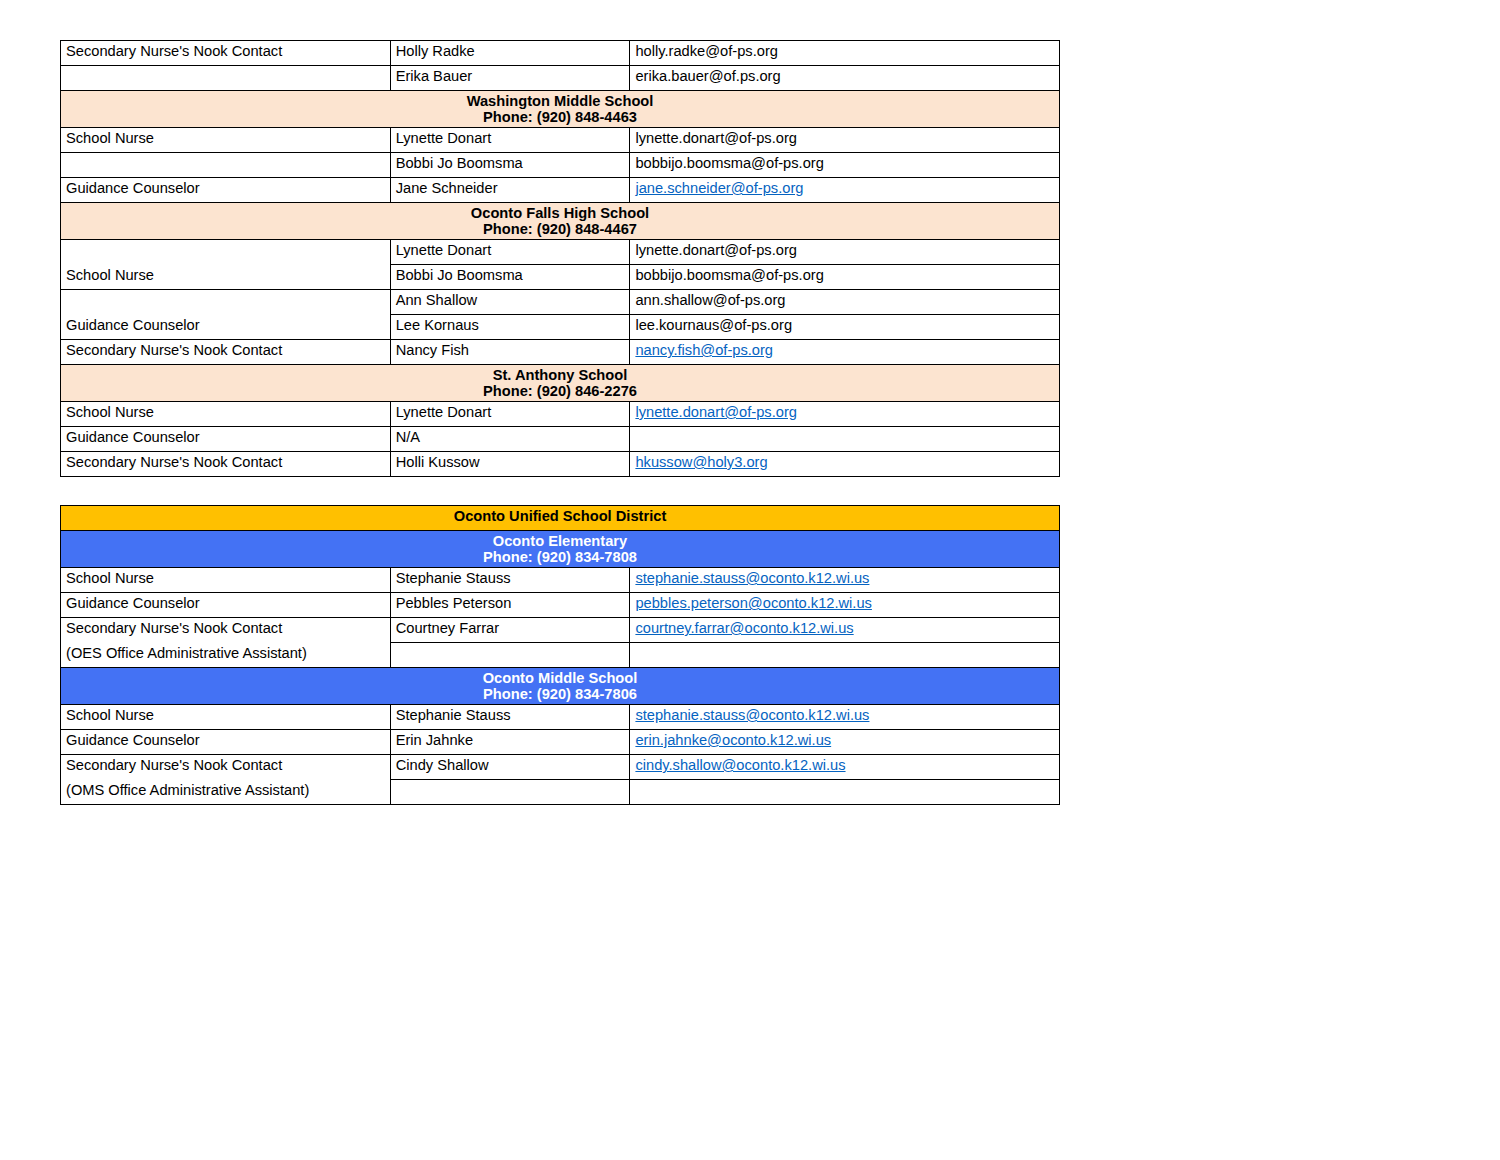| Secondary Nurse's Nook Contact | Holly Radke | holly.radke@of-ps.org |
| | Erika Bauer | erika.bauer@of.ps.org |
| Washington Middle School Phone: (920) 848-4463 |
| School Nurse | Lynette Donart | lynette.donart@of-ps.org |
| | Bobbi Jo Boomsma | bobbijo.boomsma@of-ps.org |
| Guidance Counselor | Jane Schneider | jane.schneider@of-ps.org |
| Oconto Falls High School Phone: (920) 848-4467 |
| | Lynette Donart | lynette.donart@of-ps.org |
| School Nurse | Bobbi Jo Boomsma | bobbijo.boomsma@of-ps.org |
| | Ann Shallow | ann.shallow@of-ps.org |
| Guidance Counselor | Lee Kornaus | lee.kournaus@of-ps.org |
| Secondary Nurse's Nook Contact | Nancy Fish | nancy.fish@of-ps.org |
| St. Anthony School Phone: (920) 846-2276 |
| School Nurse | Lynette Donart | lynette.donart@of-ps.org |
| Guidance Counselor | N/A | |
| Secondary Nurse's Nook Contact | Holli Kussow | hkussow@holy3.org |
| Oconto Unified School District |
| Oconto Elementary Phone: (920) 834-7808 |
| School Nurse | Stephanie Stauss | stephanie.stauss@oconto.k12.wi.us |
| Guidance Counselor | Pebbles Peterson | pebbles.peterson@oconto.k12.wi.us |
| Secondary Nurse's Nook Contact | Courtney Farrar | courtney.farrar@oconto.k12.wi.us |
| (OES Office Administrative Assistant) | | |
| Oconto Middle School Phone: (920) 834-7806 |
| School Nurse | Stephanie Stauss | stephanie.stauss@oconto.k12.wi.us |
| Guidance Counselor | Erin Jahnke | erin.jahnke@oconto.k12.wi.us |
| Secondary Nurse's Nook Contact | Cindy Shallow | cindy.shallow@oconto.k12.wi.us |
| (OMS Office Administrative Assistant) | | |